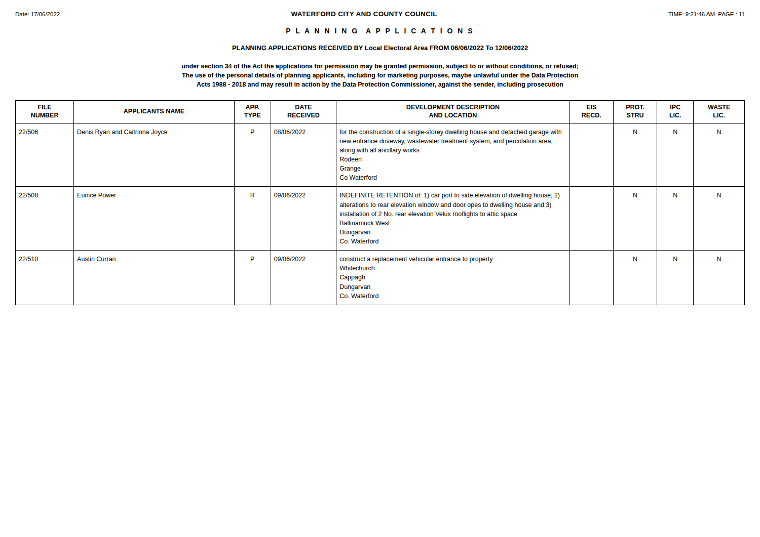Date: 17/06/2022
WATERFORD CITY AND COUNTY COUNCIL
TIME: 9:21:46 AM PAGE : 11
P L A N N I N G A P P L I C A T I O N S
PLANNING APPLICATIONS RECEIVED BY Local Electoral Area FROM 06/06/2022 To 12/06/2022
under section 34 of the Act the applications for permission may be granted permission, subject to or without conditions, or refused;
The use of the personal details of planning applicants, including for marketing purposes, maybe unlawful under the Data Protection
Acts 1988 - 2018 and may result in action by the Data Protection Commissioner, against the sender, including prosecution
| FILE NUMBER | APPLICANTS NAME | APP. TYPE | DATE RECEIVED | DEVELOPMENT DESCRIPTION AND LOCATION | EIS RECD. | PROT. STRU | IPC LIC. | WASTE LIC. |
| --- | --- | --- | --- | --- | --- | --- | --- | --- |
| 22/506 | Denis Ryan and Caitriona Joyce | P | 08/06/2022 | for the construction of a single-storey dwelling house and detached garage with new entrance driveway, wastewater treatment system, and percolation area, along with all ancillary works Rodeen Grange Co Waterford | | N | N | N |
| 22/508 | Eunice Power | R | 09/06/2022 | INDEFINITE RETENTION of: 1) car port to side elevation of dwelling house; 2) alterations to rear elevation window and door opes to dwelling house and 3) installation of 2 No. rear elevation Velux rooflights to attic space Ballinamuck West Dungarvan Co. Waterford | | N | N | N |
| 22/510 | Austin Curran | P | 09/06/2022 | construct a replacement vehicular entrance to property Whitechurch Cappagh Dungarvan Co. Waterford | | N | N | N |